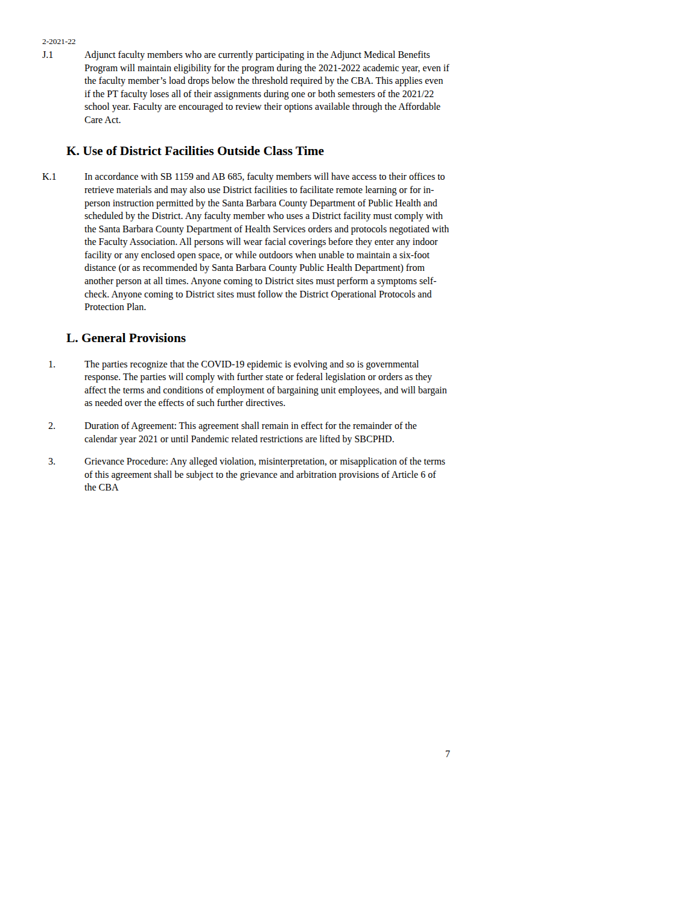2-2021-22
J.1 Adjunct faculty members who are currently participating in the Adjunct Medical Benefits Program will maintain eligibility for the program during the 2021-2022 academic year, even if the faculty member’s load drops below the threshold required by the CBA. This applies even if the PT faculty loses all of their assignments during one or both semesters of the 2021/22 school year. Faculty are encouraged to review their options available through the Affordable Care Act.
K. Use of District Facilities Outside Class Time
K.1 In accordance with SB 1159 and AB 685, faculty members will have access to their offices to retrieve materials and may also use District facilities to facilitate remote learning or for in-person instruction permitted by the Santa Barbara County Department of Public Health and scheduled by the District. Any faculty member who uses a District facility must comply with the Santa Barbara County Department of Health Services orders and protocols negotiated with the Faculty Association. All persons will wear facial coverings before they enter any indoor facility or any enclosed open space, or while outdoors when unable to maintain a six-foot distance (or as recommended by Santa Barbara County Public Health Department) from another person at all times. Anyone coming to District sites must perform a symptoms self-check. Anyone coming to District sites must follow the District Operational Protocols and Protection Plan.
L. General Provisions
1. The parties recognize that the COVID-19 epidemic is evolving and so is governmental response. The parties will comply with further state or federal legislation or orders as they affect the terms and conditions of employment of bargaining unit employees, and will bargain as needed over the effects of such further directives.
2. Duration of Agreement: This agreement shall remain in effect for the remainder of the calendar year 2021 or until Pandemic related restrictions are lifted by SBCPHD.
3. Grievance Procedure: Any alleged violation, misinterpretation, or misapplication of the terms of this agreement shall be subject to the grievance and arbitration provisions of Article 6 of the CBA
7